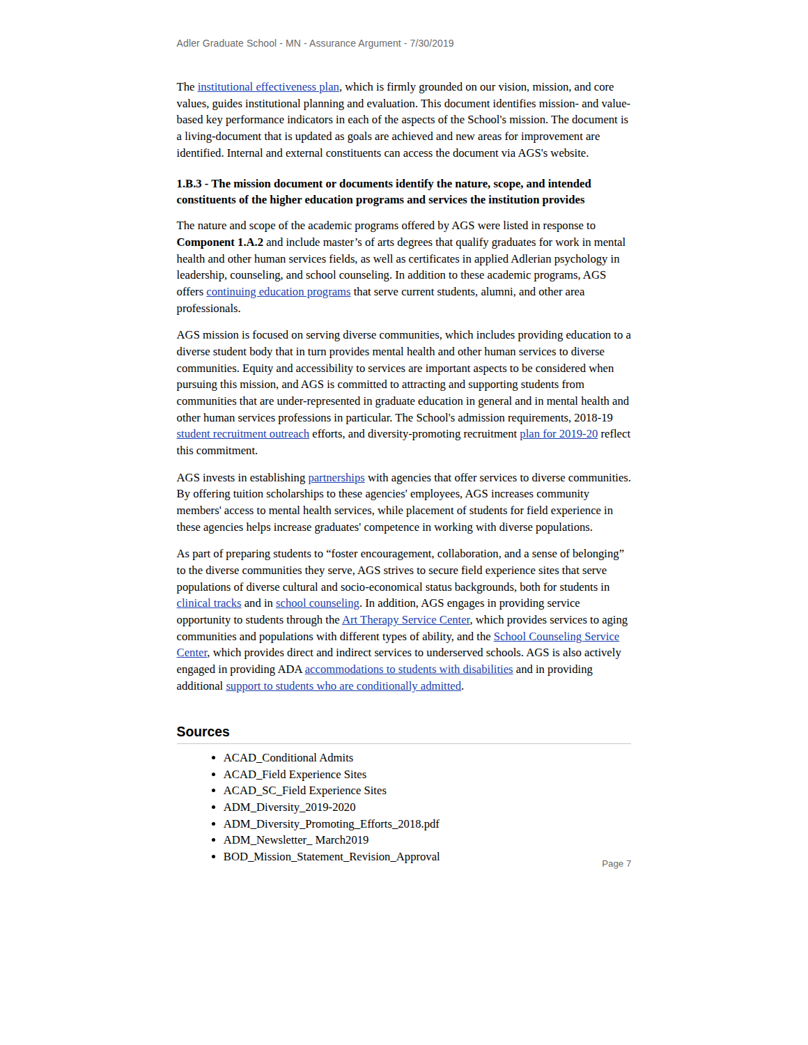Adler Graduate School - MN - Assurance Argument - 7/30/2019
The institutional effectiveness plan, which is firmly grounded on our vision, mission, and core values, guides institutional planning and evaluation. This document identifies mission- and value-based key performance indicators in each of the aspects of the School's mission. The document is a living-document that is updated as goals are achieved and new areas for improvement are identified. Internal and external constituents can access the document via AGS's website.
1.B.3 - The mission document or documents identify the nature, scope, and intended constituents of the higher education programs and services the institution provides
The nature and scope of the academic programs offered by AGS were listed in response to Component 1.A.2 and include master’s of arts degrees that qualify graduates for work in mental health and other human services fields, as well as certificates in applied Adlerian psychology in leadership, counseling, and school counseling. In addition to these academic programs, AGS offers continuing education programs that serve current students, alumni, and other area professionals.
AGS mission is focused on serving diverse communities, which includes providing education to a diverse student body that in turn provides mental health and other human services to diverse communities. Equity and accessibility to services are important aspects to be considered when pursuing this mission, and AGS is committed to attracting and supporting students from communities that are under-represented in graduate education in general and in mental health and other human services professions in particular. The School's admission requirements, 2018-19 student recruitment outreach efforts, and diversity-promoting recruitment plan for 2019-20 reflect this commitment.
AGS invests in establishing partnerships with agencies that offer services to diverse communities. By offering tuition scholarships to these agencies' employees, AGS increases community members' access to mental health services, while placement of students for field experience in these agencies helps increase graduates' competence in working with diverse populations.
As part of preparing students to “foster encouragement, collaboration, and a sense of belonging” to the diverse communities they serve, AGS strives to secure field experience sites that serve populations of diverse cultural and socio-economical status backgrounds, both for students in clinical tracks and in school counseling. In addition, AGS engages in providing service opportunity to students through the Art Therapy Service Center, which provides services to aging communities and populations with different types of ability, and the School Counseling Service Center, which provides direct and indirect services to underserved schools. AGS is also actively engaged in providing ADA accommodations to students with disabilities and in providing additional support to students who are conditionally admitted.
Sources
ACAD_Conditional Admits
ACAD_Field Experience Sites
ACAD_SC_Field Experience Sites
ADM_Diversity_2019-2020
ADM_Diversity_Promoting_Efforts_2018.pdf
ADM_Newsletter_ March2019
BOD_Mission_Statement_Revision_Approval
Page 7